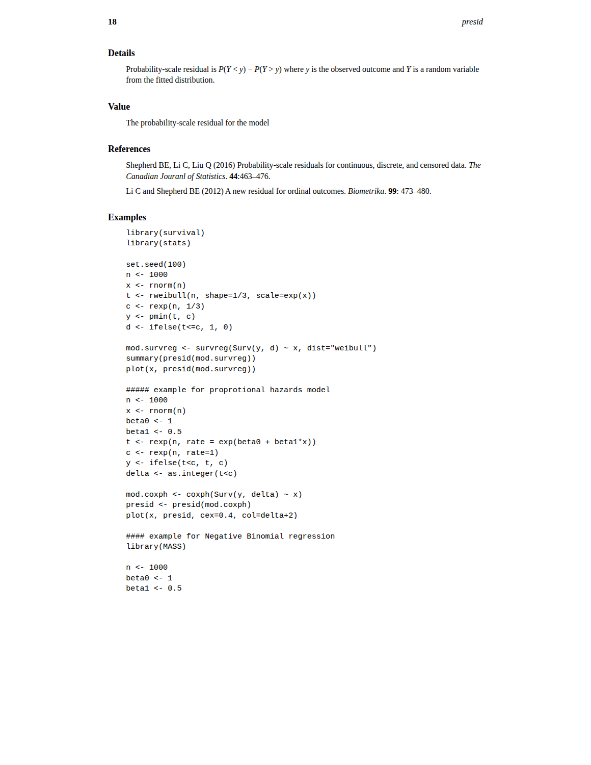18 presid
Details
Probability-scale residual is P(Y < y) − P(Y > y) where y is the observed outcome and Y is a random variable from the fitted distribution.
Value
The probability-scale residual for the model
References
Shepherd BE, Li C, Liu Q (2016) Probability-scale residuals for continuous, discrete, and censored data. The Canadian Jouranl of Statistics. 44:463–476.
Li C and Shepherd BE (2012) A new residual for ordinal outcomes. Biometrika. 99: 473–480.
Examples
library(survival)
library(stats)

set.seed(100)
n <- 1000
x <- rnorm(n)
t <- rweibull(n, shape=1/3, scale=exp(x))
c <- rexp(n, 1/3)
y <- pmin(t, c)
d <- ifelse(t<=c, 1, 0)

mod.survreg <- survreg(Surv(y, d) ~ x, dist="weibull")
summary(presid(mod.survreg))
plot(x, presid(mod.survreg))

##### example for proprotional hazards model
n <- 1000
x <- rnorm(n)
beta0 <- 1
beta1 <- 0.5
t <- rexp(n, rate = exp(beta0 + beta1*x))
c <- rexp(n, rate=1)
y <- ifelse(t<c, t, c)
delta <- as.integer(t<c)

mod.coxph <- coxph(Surv(y, delta) ~ x)
presid <- presid(mod.coxph)
plot(x, presid, cex=0.4, col=delta+2)

#### example for Negative Binomial regression
library(MASS)

n <- 1000
beta0 <- 1
beta1 <- 0.5